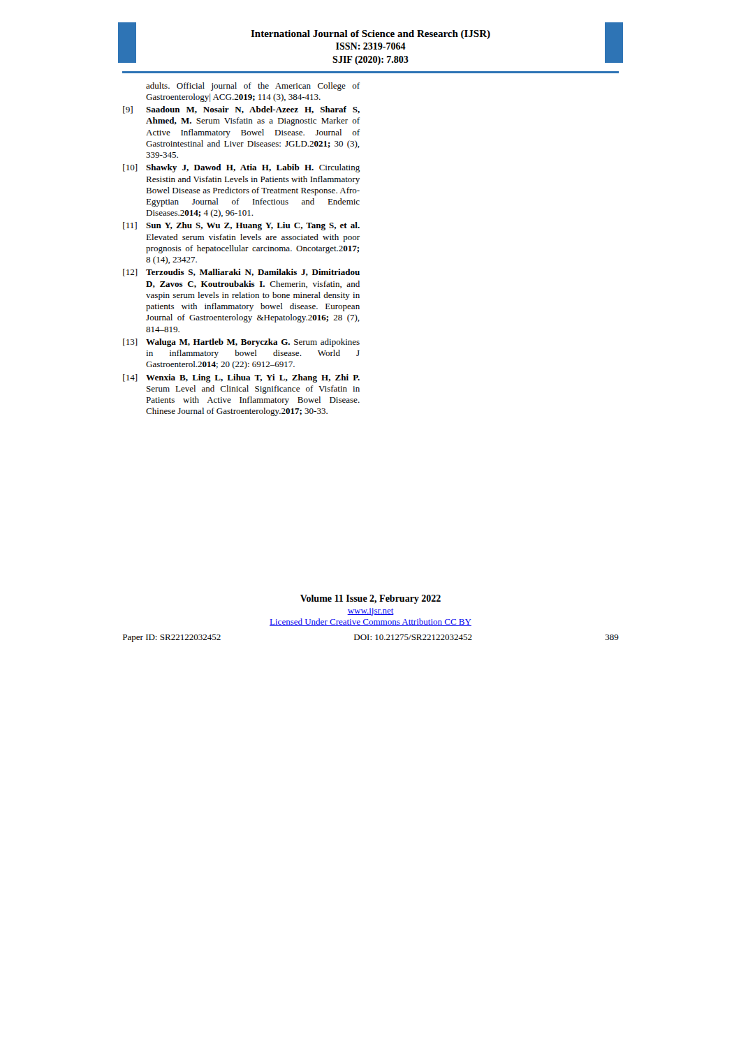International Journal of Science and Research (IJSR)
ISSN: 2319-7064
SJIF (2020): 7.803
adults. Official journal of the American College of Gastroenterology| ACG.2019; 114 (3), 384-413.
[9] Saadoun M, Nosair N, Abdel-Azeez H, Sharaf S, Ahmed, M. Serum Visfatin as a Diagnostic Marker of Active Inflammatory Bowel Disease. Journal of Gastrointestinal and Liver Diseases: JGLD.2021; 30 (3), 339-345.
[10] Shawky J, Dawod H, Atia H, Labib H. Circulating Resistin and Visfatin Levels in Patients with Inflammatory Bowel Disease as Predictors of Treatment Response. Afro-Egyptian Journal of Infectious and Endemic Diseases.2014; 4 (2), 96-101.
[11] Sun Y, Zhu S, Wu Z, Huang Y, Liu C, Tang S, et al. Elevated serum visfatin levels are associated with poor prognosis of hepatocellular carcinoma. Oncotarget.2017; 8 (14), 23427.
[12] Terzoudis S, Malliaraki N, Damilakis J, Dimitriadou D, Zavos C, Koutroubakis I. Chemerin, visfatin, and vaspin serum levels in relation to bone mineral density in patients with inflammatory bowel disease. European Journal of Gastroenterology &Hepatology.2016; 28 (7), 814–819.
[13] Waluga M, Hartleb M, Boryczka G. Serum adipokines in inflammatory bowel disease. World J Gastroenterol.2014; 20 (22): 6912–6917.
[14] Wenxia B, Ling L, Lihua T, Yi L, Zhang H, Zhi P. Serum Level and Clinical Significance of Visfatin in Patients with Active Inflammatory Bowel Disease. Chinese Journal of Gastroenterology.2017; 30-33.
Volume 11 Issue 2, February 2022
www.ijsr.net
Licensed Under Creative Commons Attribution CC BY
Paper ID: SR22122032452
DOI: 10.21275/SR22122032452
389